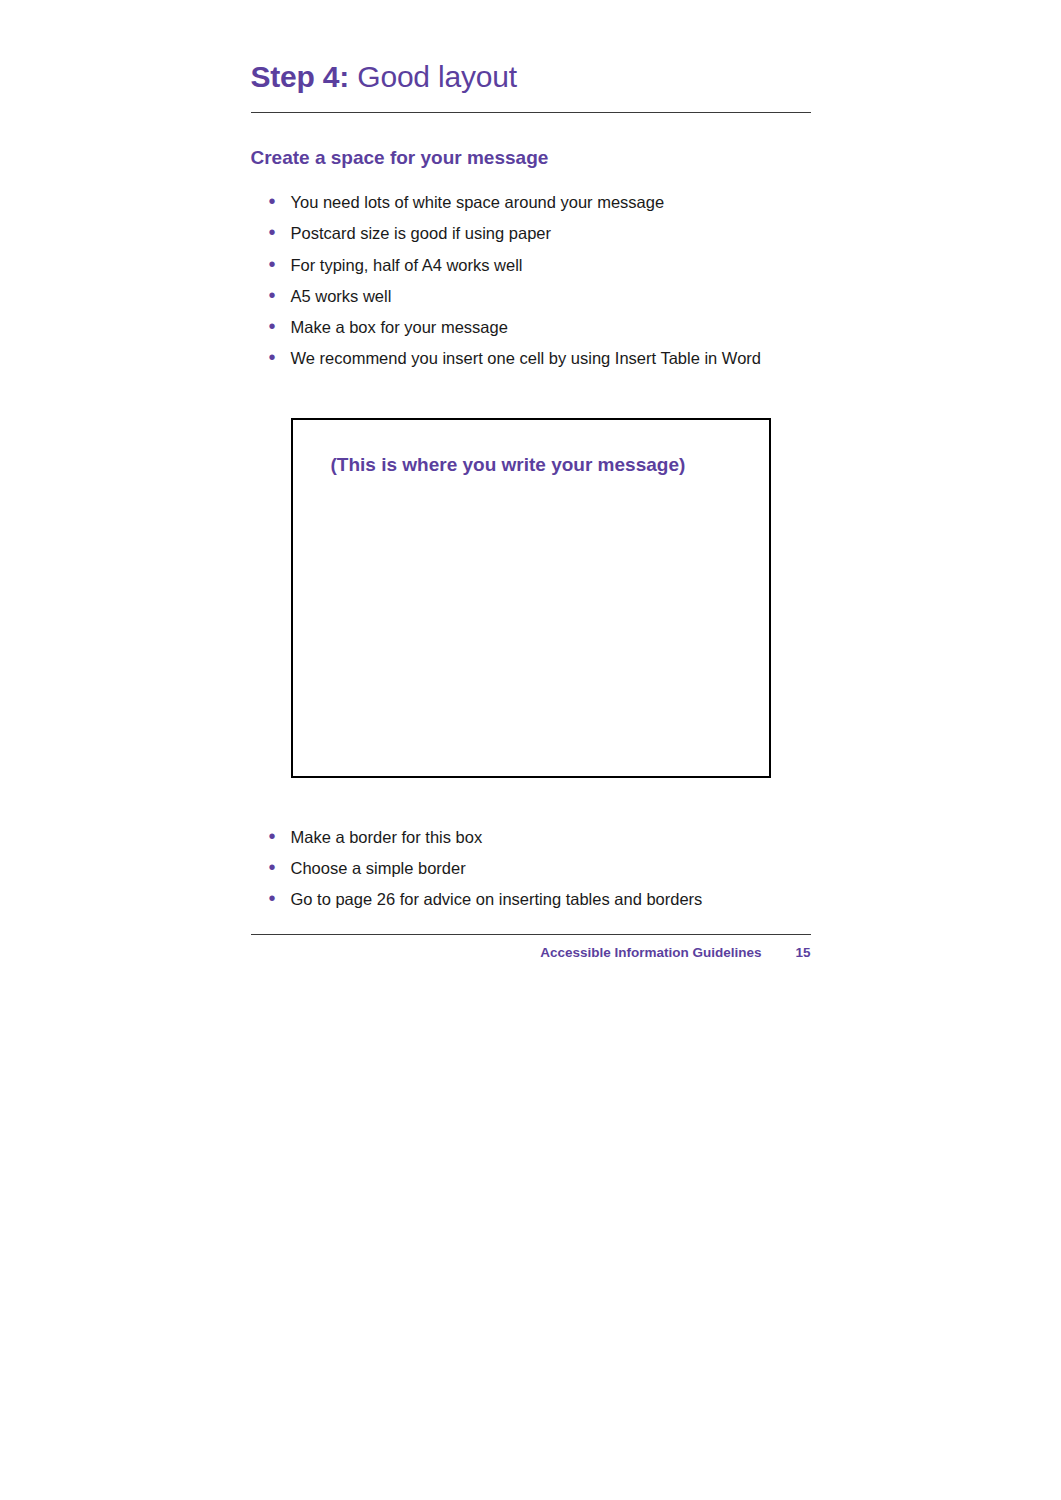Step 4: Good layout
Create a space for your message
You need lots of white space around your message
Postcard size is good if using paper
For typing, half of A4 works well
A5 works well
Make a box for your message
We recommend you insert one cell by using Insert Table in Word
(This is where you write your message)
Make a border for this box
Choose a simple border
Go to page 26 for advice on inserting tables and borders
Accessible Information Guidelines 15